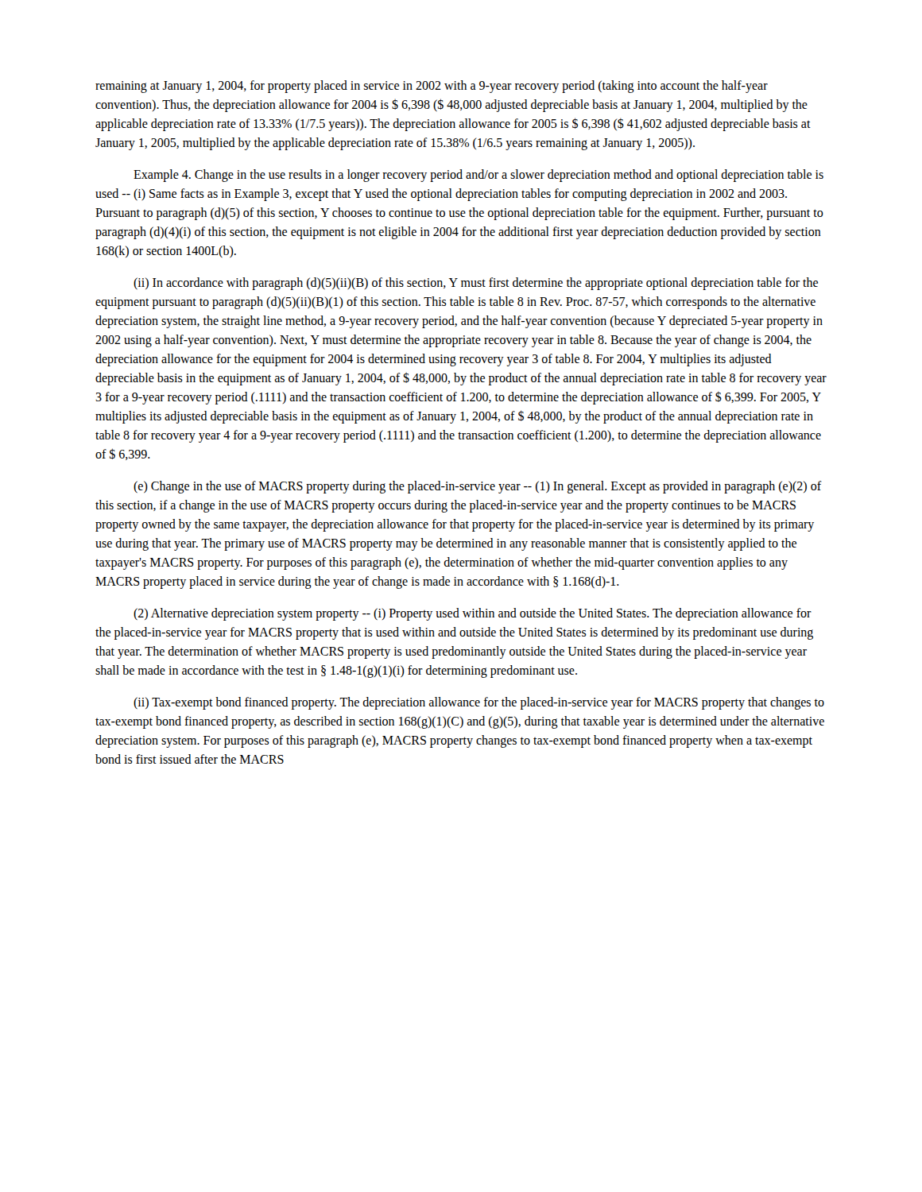remaining at January 1, 2004, for property placed in service in 2002 with a 9-year recovery period (taking into account the half-year convention). Thus, the depreciation allowance for 2004 is $ 6,398 ($ 48,000 adjusted depreciable basis at January 1, 2004, multiplied by the applicable depreciation rate of 13.33% (1/7.5 years)). The depreciation allowance for 2005 is $ 6,398 ($ 41,602 adjusted depreciable basis at January 1, 2005, multiplied by the applicable depreciation rate of 15.38% (1/6.5 years remaining at January 1, 2005)).
Example 4. Change in the use results in a longer recovery period and/or a slower depreciation method and optional depreciation table is used -- (i) Same facts as in Example 3, except that Y used the optional depreciation tables for computing depreciation in 2002 and 2003. Pursuant to paragraph (d)(5) of this section, Y chooses to continue to use the optional depreciation table for the equipment. Further, pursuant to paragraph (d)(4)(i) of this section, the equipment is not eligible in 2004 for the additional first year depreciation deduction provided by section 168(k) or section 1400L(b).
(ii) In accordance with paragraph (d)(5)(ii)(B) of this section, Y must first determine the appropriate optional depreciation table for the equipment pursuant to paragraph (d)(5)(ii)(B)(1) of this section. This table is table 8 in Rev. Proc. 87-57, which corresponds to the alternative depreciation system, the straight line method, a 9-year recovery period, and the half-year convention (because Y depreciated 5-year property in 2002 using a half-year convention). Next, Y must determine the appropriate recovery year in table 8. Because the year of change is 2004, the depreciation allowance for the equipment for 2004 is determined using recovery year 3 of table 8. For 2004, Y multiplies its adjusted depreciable basis in the equipment as of January 1, 2004, of $ 48,000, by the product of the annual depreciation rate in table 8 for recovery year 3 for a 9-year recovery period (.1111) and the transaction coefficient of 1.200, to determine the depreciation allowance of $ 6,399. For 2005, Y multiplies its adjusted depreciable basis in the equipment as of January 1, 2004, of $ 48,000, by the product of the annual depreciation rate in table 8 for recovery year 4 for a 9-year recovery period (.1111) and the transaction coefficient (1.200), to determine the depreciation allowance of $ 6,399.
(e) Change in the use of MACRS property during the placed-in-service year -- (1) In general. Except as provided in paragraph (e)(2) of this section, if a change in the use of MACRS property occurs during the placed-in-service year and the property continues to be MACRS property owned by the same taxpayer, the depreciation allowance for that property for the placed-in-service year is determined by its primary use during that year. The primary use of MACRS property may be determined in any reasonable manner that is consistently applied to the taxpayer's MACRS property. For purposes of this paragraph (e), the determination of whether the mid-quarter convention applies to any MACRS property placed in service during the year of change is made in accordance with § 1.168(d)-1.
(2) Alternative depreciation system property -- (i) Property used within and outside the United States. The depreciation allowance for the placed-in-service year for MACRS property that is used within and outside the United States is determined by its predominant use during that year. The determination of whether MACRS property is used predominantly outside the United States during the placed-in-service year shall be made in accordance with the test in § 1.48-1(g)(1)(i) for determining predominant use.
(ii) Tax-exempt bond financed property. The depreciation allowance for the placed-in-service year for MACRS property that changes to tax-exempt bond financed property, as described in section 168(g)(1)(C) and (g)(5), during that taxable year is determined under the alternative depreciation system. For purposes of this paragraph (e), MACRS property changes to tax-exempt bond financed property when a tax-exempt bond is first issued after the MACRS